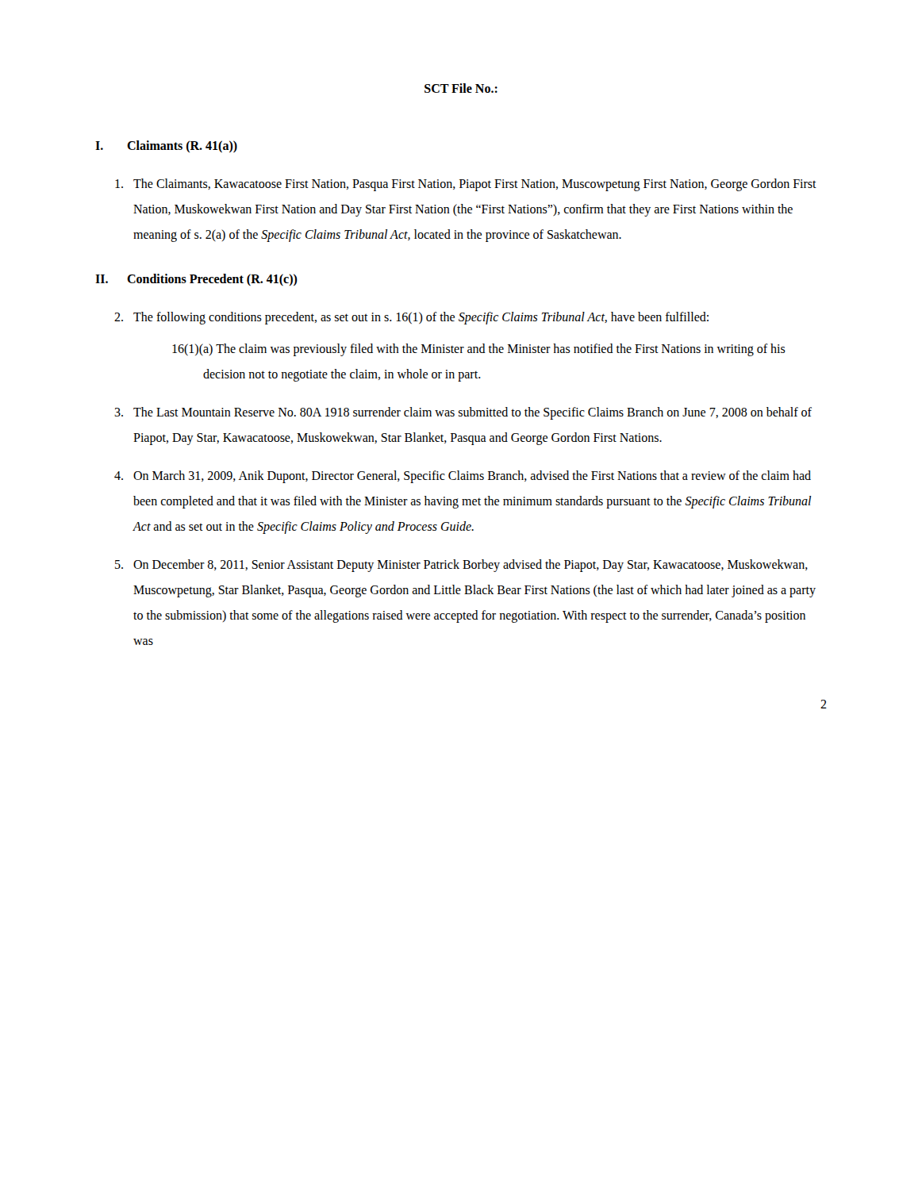SCT File No.:
I. Claimants (R. 41(a))
The Claimants, Kawacatoose First Nation, Pasqua First Nation, Piapot First Nation, Muscowpetung First Nation, George Gordon First Nation, Muskowekwan First Nation and Day Star First Nation (the “First Nations”), confirm that they are First Nations within the meaning of s. 2(a) of the Specific Claims Tribunal Act, located in the province of Saskatchewan.
II. Conditions Precedent (R. 41(c))
The following conditions precedent, as set out in s. 16(1) of the Specific Claims Tribunal Act, have been fulfilled:
16(1)(a) The claim was previously filed with the Minister and the Minister has notified the First Nations in writing of his decision not to negotiate the claim, in whole or in part.
The Last Mountain Reserve No. 80A 1918 surrender claim was submitted to the Specific Claims Branch on June 7, 2008 on behalf of Piapot, Day Star, Kawacatoose, Muskowekwan, Star Blanket, Pasqua and George Gordon First Nations.
On March 31, 2009, Anik Dupont, Director General, Specific Claims Branch, advised the First Nations that a review of the claim had been completed and that it was filed with the Minister as having met the minimum standards pursuant to the Specific Claims Tribunal Act and as set out in the Specific Claims Policy and Process Guide.
On December 8, 2011, Senior Assistant Deputy Minister Patrick Borbey advised the Piapot, Day Star, Kawacatoose, Muskowekwan, Muscowpetung, Star Blanket, Pasqua, George Gordon and Little Black Bear First Nations (the last of which had later joined as a party to the submission) that some of the allegations raised were accepted for negotiation. With respect to the surrender, Canada’s position was
2